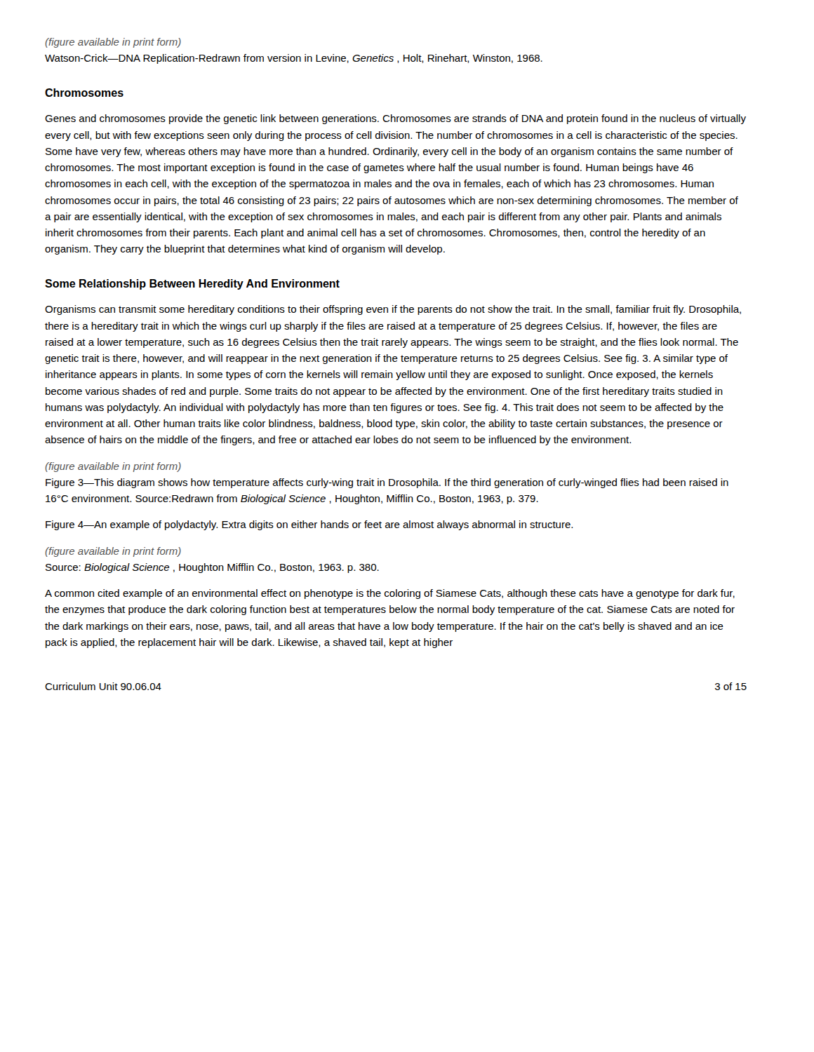(figure available in print form)
Watson-Crick—DNA Replication-Redrawn from version in Levine, Genetics , Holt, Rinehart, Winston, 1968.
Chromosomes
Genes and chromosomes provide the genetic link between generations. Chromosomes are strands of DNA and protein found in the nucleus of virtually every cell, but with few exceptions seen only during the process of cell division. The number of chromosomes in a cell is characteristic of the species. Some have very few, whereas others may have more than a hundred. Ordinarily, every cell in the body of an organism contains the same number of chromosomes. The most important exception is found in the case of gametes where half the usual number is found. Human beings have 46 chromosomes in each cell, with the exception of the spermatozoa in males and the ova in females, each of which has 23 chromosomes. Human chromosomes occur in pairs, the total 46 consisting of 23 pairs; 22 pairs of autosomes which are non-sex determining chromosomes. The member of a pair are essentially identical, with the exception of sex chromosomes in males, and each pair is different from any other pair. Plants and animals inherit chromosomes from their parents. Each plant and animal cell has a set of chromosomes. Chromosomes, then, control the heredity of an organism. They carry the blueprint that determines what kind of organism will develop.
Some Relationship Between Heredity And Environment
Organisms can transmit some hereditary conditions to their offspring even if the parents do not show the trait. In the small, familiar fruit fly. Drosophila, there is a hereditary trait in which the wings curl up sharply if the files are raised at a temperature of 25 degrees Celsius. If, however, the files are raised at a lower temperature, such as 16 degrees Celsius then the trait rarely appears. The wings seem to be straight, and the flies look normal. The genetic trait is there, however, and will reappear in the next generation if the temperature returns to 25 degrees Celsius. See fig. 3. A similar type of inheritance appears in plants. In some types of corn the kernels will remain yellow until they are exposed to sunlight. Once exposed, the kernels become various shades of red and purple. Some traits do not appear to be affected by the environment. One of the first hereditary traits studied in humans was polydactyly. An individual with polydactyly has more than ten figures or toes. See fig. 4. This trait does not seem to be affected by the environment at all. Other human traits like color blindness, baldness, blood type, skin color, the ability to taste certain substances, the presence or absence of hairs on the middle of the fingers, and free or attached ear lobes do not seem to be influenced by the environment.
(figure available in print form)
Figure 3—This diagram shows how temperature affects curly-wing trait in Drosophila. If the third generation of curly-winged flies had been raised in 16°C environment. Source:Redrawn from Biological Science , Houghton, Mifflin Co., Boston, 1963, p. 379.
Figure 4—An example of polydactyly. Extra digits on either hands or feet are almost always abnormal in structure.
(figure available in print form)
Source: Biological Science , Houghton Mifflin Co., Boston, 1963. p. 380.
A common cited example of an environmental effect on phenotype is the coloring of Siamese Cats, although these cats have a genotype for dark fur, the enzymes that produce the dark coloring function best at temperatures below the normal body temperature of the cat. Siamese Cats are noted for the dark markings on their ears, nose, paws, tail, and all areas that have a low body temperature. If the hair on the cat's belly is shaved and an ice pack is applied, the replacement hair will be dark. Likewise, a shaved tail, kept at higher
Curriculum Unit 90.06.04 3 of 15